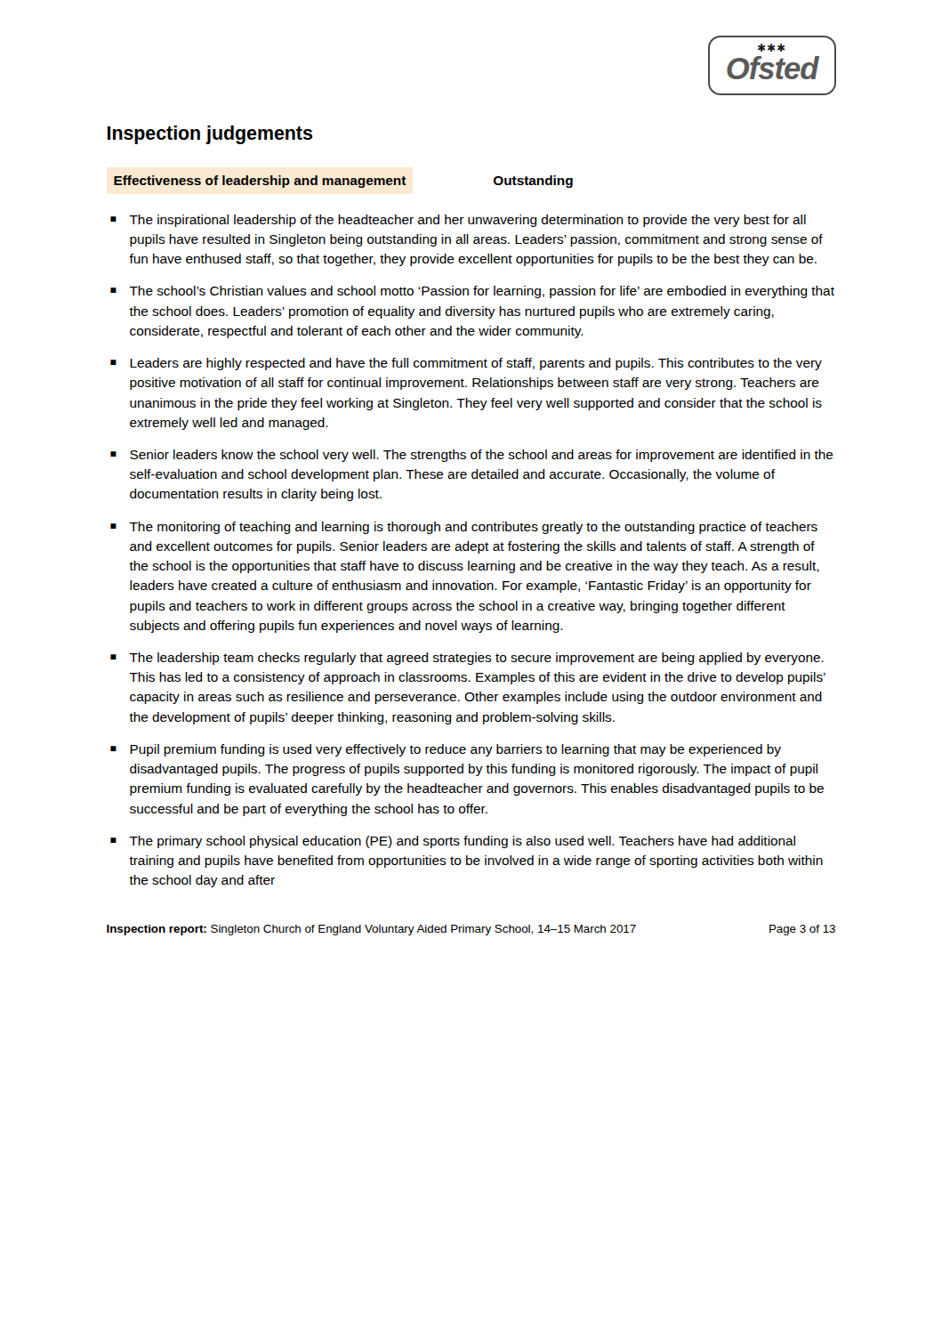✱✱✱
Ofsted
Inspection judgements
Effectiveness of leadership and management Outstanding
The inspirational leadership of the headteacher and her unwavering determination to provide the very best for all pupils have resulted in Singleton being outstanding in all areas. Leaders’ passion, commitment and strong sense of fun have enthused staff, so that together, they provide excellent opportunities for pupils to be the best they can be.
The school’s Christian values and school motto ‘Passion for learning, passion for life’ are embodied in everything that the school does. Leaders’ promotion of equality and diversity has nurtured pupils who are extremely caring, considerate, respectful and tolerant of each other and the wider community.
Leaders are highly respected and have the full commitment of staff, parents and pupils. This contributes to the very positive motivation of all staff for continual improvement. Relationships between staff are very strong. Teachers are unanimous in the pride they feel working at Singleton. They feel very well supported and consider that the school is extremely well led and managed.
Senior leaders know the school very well. The strengths of the school and areas for improvement are identified in the self-evaluation and school development plan. These are detailed and accurate. Occasionally, the volume of documentation results in clarity being lost.
The monitoring of teaching and learning is thorough and contributes greatly to the outstanding practice of teachers and excellent outcomes for pupils. Senior leaders are adept at fostering the skills and talents of staff. A strength of the school is the opportunities that staff have to discuss learning and be creative in the way they teach. As a result, leaders have created a culture of enthusiasm and innovation. For example, ‘Fantastic Friday’ is an opportunity for pupils and teachers to work in different groups across the school in a creative way, bringing together different subjects and offering pupils fun experiences and novel ways of learning.
The leadership team checks regularly that agreed strategies to secure improvement are being applied by everyone. This has led to a consistency of approach in classrooms. Examples of this are evident in the drive to develop pupils’ capacity in areas such as resilience and perseverance. Other examples include using the outdoor environment and the development of pupils’ deeper thinking, reasoning and problem-solving skills.
Pupil premium funding is used very effectively to reduce any barriers to learning that may be experienced by disadvantaged pupils. The progress of pupils supported by this funding is monitored rigorously. The impact of pupil premium funding is evaluated carefully by the headteacher and governors. This enables disadvantaged pupils to be successful and be part of everything the school has to offer.
The primary school physical education (PE) and sports funding is also used well. Teachers have had additional training and pupils have benefited from opportunities to be involved in a wide range of sporting activities both within the school day and after
Inspection report: Singleton Church of England Voluntary Aided Primary School, 14–15 March 2017
Page 3 of 13